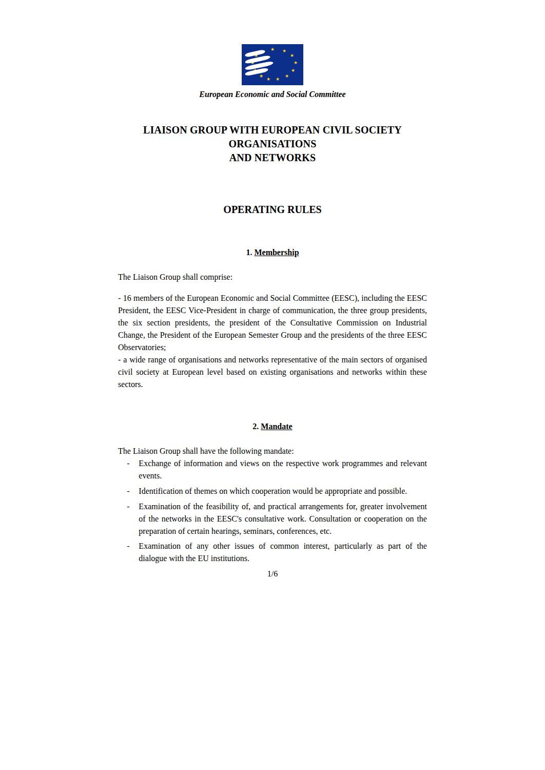★ ★ ★ ★ ★ ★ ★ ★ ★ ★ ★ ★
European Economic and Social Committee
LIAISON GROUP WITH EUROPEAN CIVIL SOCIETY
ORGANISATIONS
AND NETWORKS
OPERATING RULES
1. Membership
The Liaison Group shall comprise:
- 16 members of the European Economic and Social Committee (EESC), including the EESC President, the EESC Vice-President in charge of communication, the three group presidents, the six section presidents, the president of the Consultative Commission on Industrial Change, the President of the European Semester Group and the presidents of the three EESC Observatories;
- a wide range of organisations and networks representative of the main sectors of organised civil society at European level based on existing organisations and networks within these sectors.
2. Mandate
The Liaison Group shall have the following mandate:
Exchange of information and views on the respective work programmes and relevant events.
Identification of themes on which cooperation would be appropriate and possible.
Examination of the feasibility of, and practical arrangements for, greater involvement of the networks in the EESC's consultative work. Consultation or cooperation on the preparation of certain hearings, seminars, conferences, etc.
Examination of any other issues of common interest, particularly as part of the dialogue with the EU institutions.
1/6